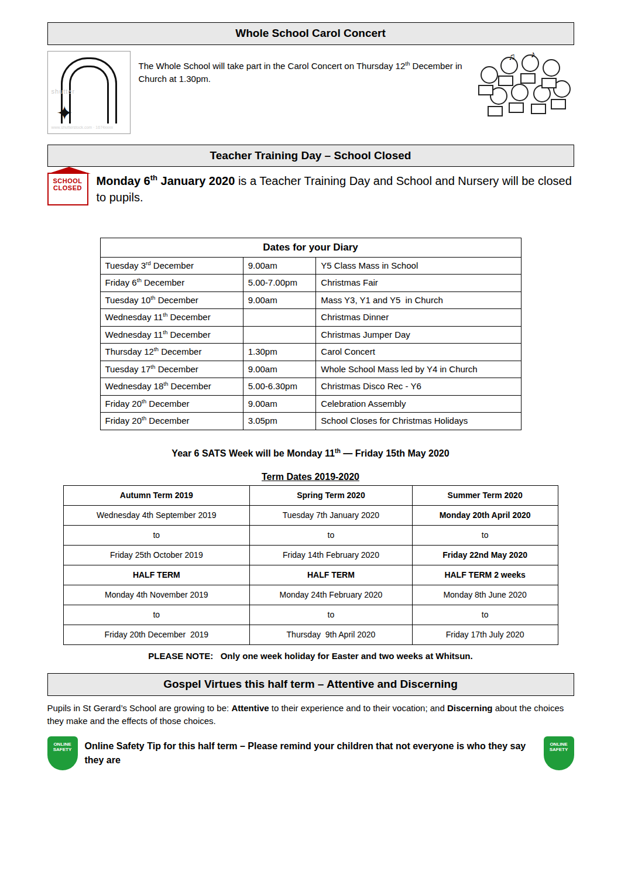Whole School Carol Concert
✦
shutter
www.shutterstock.com · 1674xxxx
The Whole School will take part in the Carol Concert on Thursday 12th December in Church at 1.30pm.
♫
♪
Teacher Training Day – School Closed
SCHOOL CLOSED
Monday 6th January 2020 is a Teacher Training Day and School and Nursery will be closed to pupils.
| Dates for your Diary |
| --- |
| Tuesday 3 rd December | 9.00am | Y5 Class Mass in School |
| Friday 6 th December | 5.00-7.00pm | Christmas Fair |
| Tuesday 10 th December | 9.00am | Mass Y3, Y1 and Y5 in Church |
| Wednesday 11 th December | | Christmas Dinner |
| Wednesday 11 th December | | Christmas Jumper Day |
| Thursday 12 th December | 1.30pm | Carol Concert |
| Tuesday 17 th December | 9.00am | Whole School Mass led by Y4 in Church |
| Wednesday 18 th December | 5.00-6.30pm | Christmas Disco Rec - Y6 |
| Friday 20 th December | 9.00am | Celebration Assembly |
| Friday 20 th December | 3.05pm | School Closes for Christmas Holidays |
Year 6 SATS Week will be Monday 11th — Friday 15th May 2020
Term Dates 2019-2020
| Autumn Term 2019 | Spring Term 2020 | Summer Term 2020 |
| --- | --- | --- |
| Wednesday 4th September 2019 | Tuesday 7th January 2020 | Monday 20th April 2020 |
| to | to | to |
| Friday 25th October 2019 | Friday 14th February 2020 | Friday 22nd May 2020 |
| HALF TERM | HALF TERM | HALF TERM 2 weeks |
| Monday 4th November 2019 | Monday 24th February 2020 | Monday 8th June 2020 |
| to | to | to |
| Friday 20th December 2019 | Thursday 9th April 2020 | Friday 17th July 2020 |
PLEASE NOTE: Only one week holiday for Easter and two weeks at Whitsun.
Gospel Virtues this half term – Attentive and Discerning
Pupils in St Gerard’s School are growing to be: Attentive to their experience and to their vocation; and Discerning about the choices they make and the effects of those choices.
ONLINE SAFETY
Online Safety Tip for this half term – Please remind your children that not everyone is who they say they are
ONLINE SAFETY